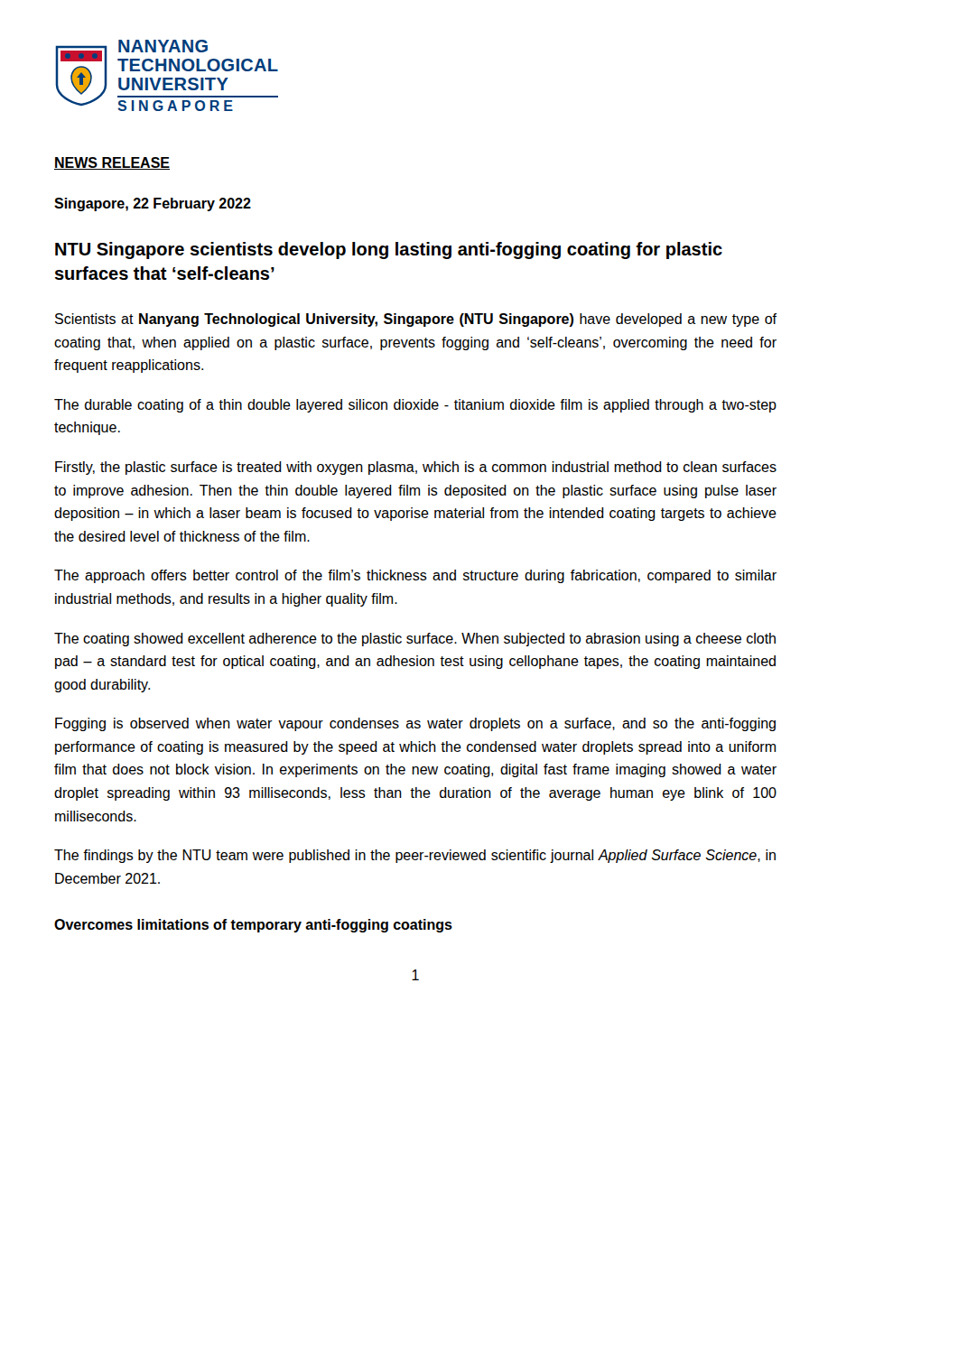| | NANYANG TECHNOLOGICAL UNIVERSITY SINGAPORE |
NEWS RELEASE
Singapore, 22 February 2022
NTU Singapore scientists develop long lasting anti-fogging coating for plastic surfaces that ‘self-cleans’
Scientists at Nanyang Technological University, Singapore (NTU Singapore) have developed a new type of coating that, when applied on a plastic surface, prevents fogging and ‘self-cleans’, overcoming the need for frequent reapplications.
The durable coating of a thin double layered silicon dioxide - titanium dioxide film is applied through a two-step technique.
Firstly, the plastic surface is treated with oxygen plasma, which is a common industrial method to clean surfaces to improve adhesion. Then the thin double layered film is deposited on the plastic surface using pulse laser deposition – in which a laser beam is focused to vaporise material from the intended coating targets to achieve the desired level of thickness of the film.
The approach offers better control of the film’s thickness and structure during fabrication, compared to similar industrial methods, and results in a higher quality film.
The coating showed excellent adherence to the plastic surface. When subjected to abrasion using a cheese cloth pad – a standard test for optical coating, and an adhesion test using cellophane tapes, the coating maintained good durability.
Fogging is observed when water vapour condenses as water droplets on a surface, and so the anti-fogging performance of coating is measured by the speed at which the condensed water droplets spread into a uniform film that does not block vision. In experiments on the new coating, digital fast frame imaging showed a water droplet spreading within 93 milliseconds, less than the duration of the average human eye blink of 100 milliseconds.
The findings by the NTU team were published in the peer-reviewed scientific journal Applied Surface Science, in December 2021.
Overcomes limitations of temporary anti-fogging coatings
1